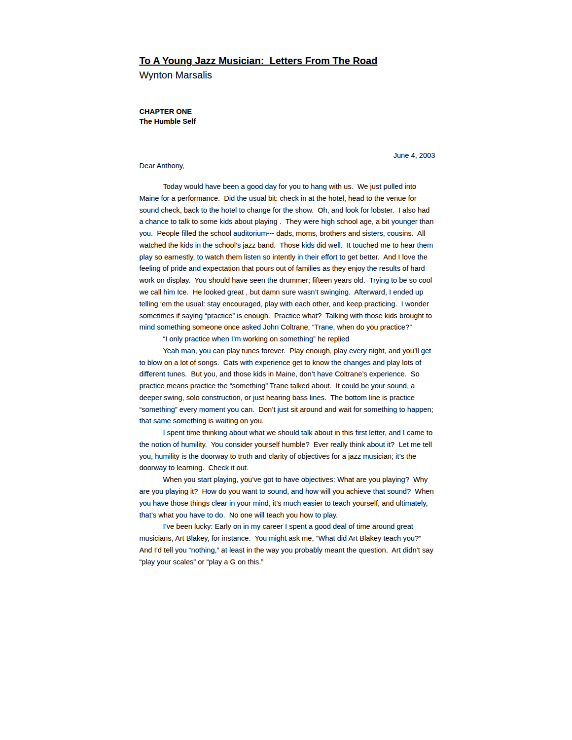To A Young Jazz Musician: Letters From The Road
Wynton Marsalis
CHAPTER ONE
The Humble Self
June 4, 2003
Dear Anthony,
Today would have been a good day for you to hang with us. We just pulled into Maine for a performance. Did the usual bit: check in at the hotel, head to the venue for sound check, back to the hotel to change for the show. Oh, and look for lobster. I also had a chance to talk to some kids about playing . They were high school age, a bit younger than you. People filled the school auditorium--- dads, moms, brothers and sisters, cousins. All watched the kids in the school’s jazz band. Those kids did well. It touched me to hear them play so earnestly, to watch them listen so intently in their effort to get better. And I love the feeling of pride and expectation that pours out of families as they enjoy the results of hard work on display. You should have seen the drummer; fifteen years old. Trying to be so cool we call him Ice. He looked great , but damn sure wasn’t swinging. Afterward, I ended up telling ‘em the usual: stay encouraged, play with each other, and keep practicing. I wonder sometimes if saying “practice” is enough. Practice what? Talking with those kids brought to mind something someone once asked John Coltrane, “Trane, when do you practice?”
“I only practice when I’m working on something” he replied
Yeah man, you can play tunes forever. Play enough, play every night, and you’ll get to blow on a lot of songs. Cats with experience get to know the changes and play lots of different tunes. But you, and those kids in Maine, don’t have Coltrane’s experience. So practice means practice the “something” Trane talked about. It could be your sound, a deeper swing, solo construction, or just hearing bass lines. The bottom line is practice “something” every moment you can. Don’t just sit around and wait for something to happen; that same something is waiting on you.
I spent time thinking about what we should talk about in this first letter, and I came to the notion of humility. You consider yourself humble? Ever really think about it? Let me tell you, humility is the doorway to truth and clarity of objectives for a jazz musician; it’s the doorway to learning. Check it out.
When you start playing, you’ve got to have objectives: What are you playing? Why are you playing it? How do you want to sound, and how will you achieve that sound? When you have those things clear in your mind, it’s much easier to teach yourself, and ultimately, that’s what you have to do. No one will teach you how to play.
I’ve been lucky: Early on in my career I spent a good deal of time around great musicians, Art Blakey, for instance. You might ask me, “What did Art Blakey teach you?” And I’d tell you “nothing,” at least in the way you probably meant the question. Art didn’t say “play your scales” or “play a G on this.”